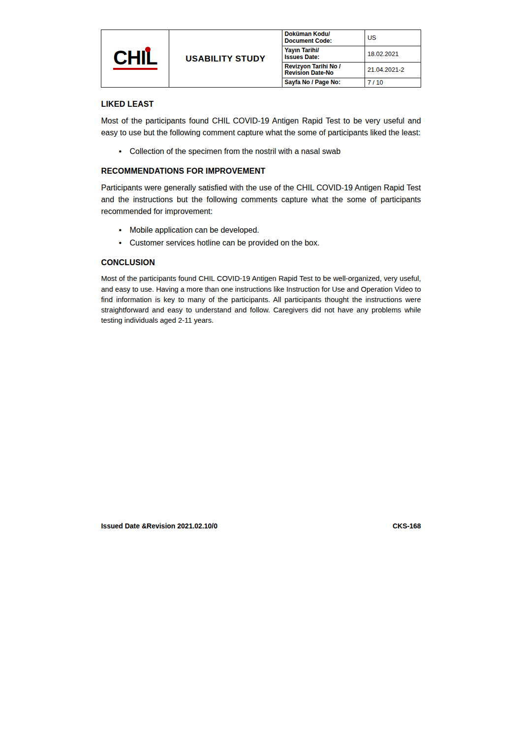| CH IL | USABILITY STUDY | Doküman Kodu/ Document Code: | US |
| Yayın Tarihi/ Issues Date: | 18.02.2021 |
| Revizyon Tarihi No / Revision Date-No | 21.04.2021-2 |
| Sayfa No / Page No: | 7 / 10 |
LIKED LEAST
Most of the participants found CHIL COVID-19 Antigen Rapid Test to be very useful and easy to use but the following comment capture what the some of participants liked the least:
Collection of the specimen from the nostril with a nasal swab
RECOMMENDATIONS FOR IMPROVEMENT
Participants were generally satisfied with the use of the CHIL COVID-19 Antigen Rapid Test and the instructions but the following comments capture what the some of participants recommended for improvement:
Mobile application can be developed.
Customer services hotline can be provided on the box.
CONCLUSION
Most of the participants found CHIL COVID-19 Antigen Rapid Test to be well-organized, very useful, and easy to use. Having a more than one instructions like Instruction for Use and Operation Video to find information is key to many of the participants. All participants thought the instructions were straightforward and easy to understand and follow. Caregivers did not have any problems while testing individuals aged 2-11 years.
Issued Date &Revision 2021.02.10/0 CKS-168